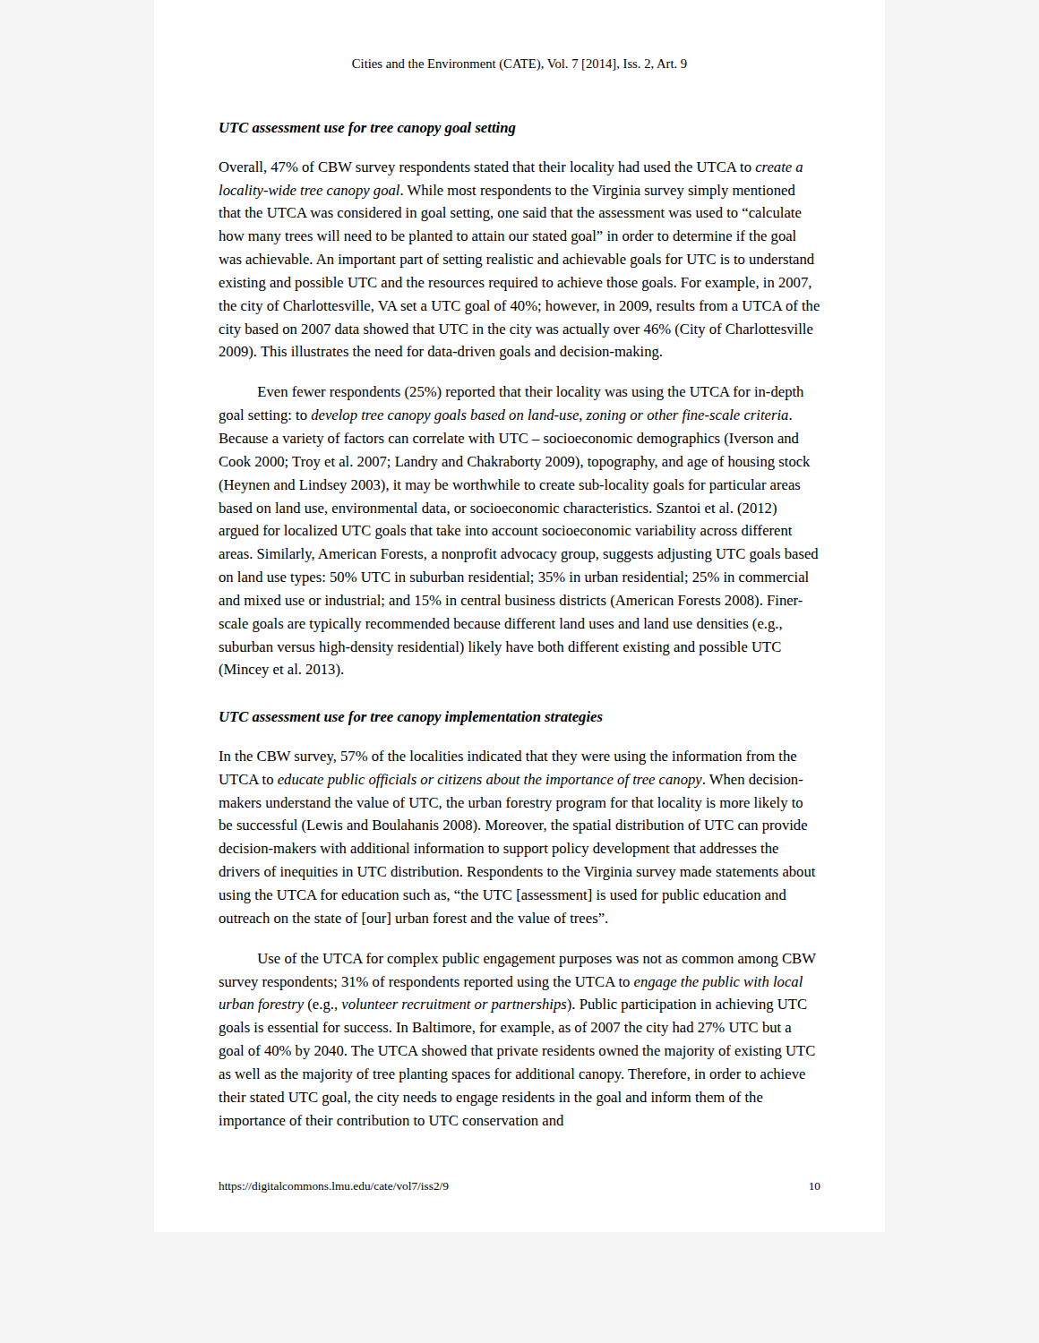Cities and the Environment (CATE), Vol. 7 [2014], Iss. 2, Art. 9
UTC assessment use for tree canopy goal setting
Overall, 47% of CBW survey respondents stated that their locality had used the UTCA to create a locality-wide tree canopy goal. While most respondents to the Virginia survey simply mentioned that the UTCA was considered in goal setting, one said that the assessment was used to “calculate how many trees will need to be planted to attain our stated goal” in order to determine if the goal was achievable. An important part of setting realistic and achievable goals for UTC is to understand existing and possible UTC and the resources required to achieve those goals. For example, in 2007, the city of Charlottesville, VA set a UTC goal of 40%; however, in 2009, results from a UTCA of the city based on 2007 data showed that UTC in the city was actually over 46% (City of Charlottesville 2009). This illustrates the need for data-driven goals and decision-making.
Even fewer respondents (25%) reported that their locality was using the UTCA for in-depth goal setting: to develop tree canopy goals based on land-use, zoning or other fine-scale criteria. Because a variety of factors can correlate with UTC – socioeconomic demographics (Iverson and Cook 2000; Troy et al. 2007; Landry and Chakraborty 2009), topography, and age of housing stock (Heynen and Lindsey 2003), it may be worthwhile to create sub-locality goals for particular areas based on land use, environmental data, or socioeconomic characteristics. Szantoi et al. (2012) argued for localized UTC goals that take into account socioeconomic variability across different areas. Similarly, American Forests, a nonprofit advocacy group, suggests adjusting UTC goals based on land use types: 50% UTC in suburban residential; 35% in urban residential; 25% in commercial and mixed use or industrial; and 15% in central business districts (American Forests 2008). Finer-scale goals are typically recommended because different land uses and land use densities (e.g., suburban versus high-density residential) likely have both different existing and possible UTC (Mincey et al. 2013).
UTC assessment use for tree canopy implementation strategies
In the CBW survey, 57% of the localities indicated that they were using the information from the UTCA to educate public officials or citizens about the importance of tree canopy. When decision-makers understand the value of UTC, the urban forestry program for that locality is more likely to be successful (Lewis and Boulahanis 2008). Moreover, the spatial distribution of UTC can provide decision-makers with additional information to support policy development that addresses the drivers of inequities in UTC distribution. Respondents to the Virginia survey made statements about using the UTCA for education such as, “the UTC [assessment] is used for public education and outreach on the state of [our] urban forest and the value of trees”.
Use of the UTCA for complex public engagement purposes was not as common among CBW survey respondents; 31% of respondents reported using the UTCA to engage the public with local urban forestry (e.g., volunteer recruitment or partnerships). Public participation in achieving UTC goals is essential for success. In Baltimore, for example, as of 2007 the city had 27% UTC but a goal of 40% by 2040. The UTCA showed that private residents owned the majority of existing UTC as well as the majority of tree planting spaces for additional canopy. Therefore, in order to achieve their stated UTC goal, the city needs to engage residents in the goal and inform them of the importance of their contribution to UTC conservation and
https://digitalcommons.lmu.edu/cate/vol7/iss2/9 10